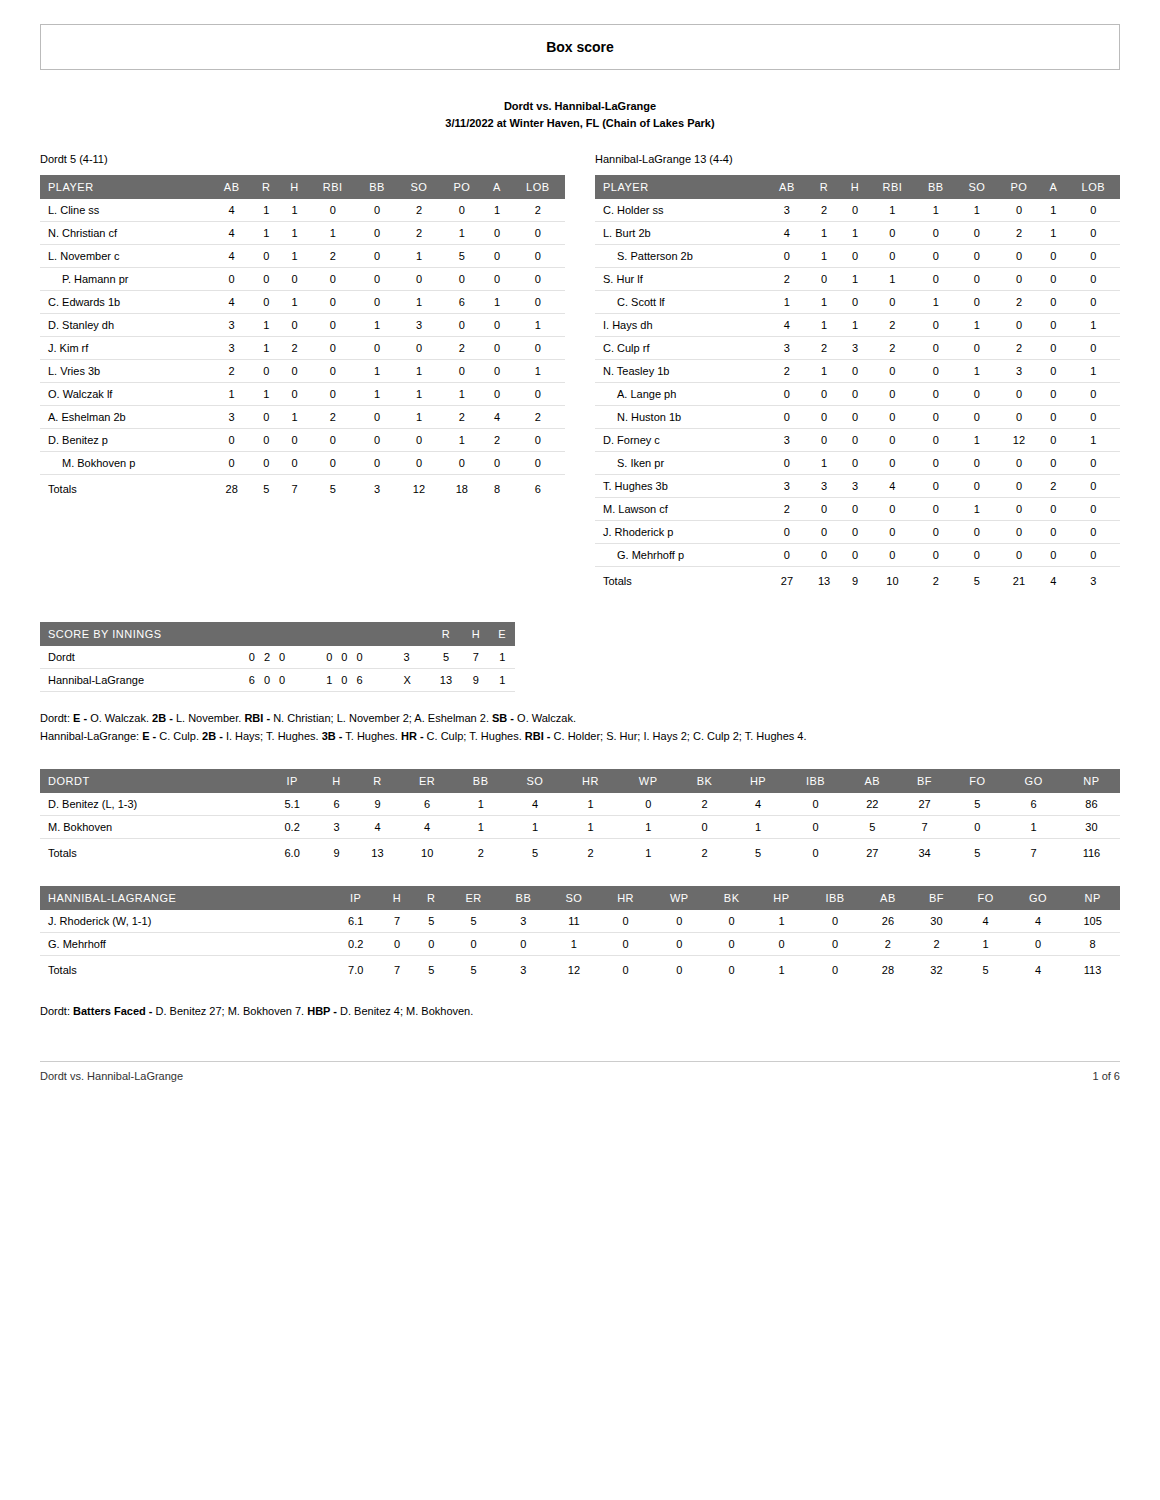Box score
Dordt vs. Hannibal-LaGrange
3/11/2022 at Winter Haven, FL (Chain of Lakes Park)
Dordt 5 (4-11)
| PLAYER | AB | R | H | RBI | BB | SO | PO | A | LOB |
| --- | --- | --- | --- | --- | --- | --- | --- | --- | --- |
| L. Cline ss | 4 | 1 | 1 | 0 | 0 | 2 | 0 | 1 | 2 |
| N. Christian cf | 4 | 1 | 1 | 1 | 0 | 2 | 1 | 0 | 0 |
| L. November c | 4 | 0 | 1 | 2 | 0 | 1 | 5 | 0 | 0 |
| P. Hamann pr | 0 | 0 | 0 | 0 | 0 | 0 | 0 | 0 | 0 |
| C. Edwards 1b | 4 | 0 | 1 | 0 | 0 | 1 | 6 | 1 | 0 |
| D. Stanley dh | 3 | 1 | 0 | 0 | 1 | 3 | 0 | 0 | 1 |
| J. Kim rf | 3 | 1 | 2 | 0 | 0 | 0 | 2 | 0 | 0 |
| L. Vries 3b | 2 | 0 | 0 | 0 | 1 | 1 | 0 | 0 | 1 |
| O. Walczak lf | 1 | 1 | 0 | 0 | 1 | 1 | 1 | 0 | 0 |
| A. Eshelman 2b | 3 | 0 | 1 | 2 | 0 | 1 | 2 | 4 | 2 |
| D. Benitez p | 0 | 0 | 0 | 0 | 0 | 0 | 1 | 2 | 0 |
| M. Bokhoven p | 0 | 0 | 0 | 0 | 0 | 0 | 0 | 0 | 0 |
| Totals | 28 | 5 | 7 | 5 | 3 | 12 | 18 | 8 | 6 |
Hannibal-LaGrange 13 (4-4)
| PLAYER | AB | R | H | RBI | BB | SO | PO | A | LOB |
| --- | --- | --- | --- | --- | --- | --- | --- | --- | --- |
| C. Holder ss | 3 | 2 | 0 | 1 | 1 | 1 | 0 | 1 | 0 |
| L. Burt 2b | 4 | 1 | 1 | 0 | 0 | 0 | 2 | 1 | 0 |
| S. Patterson 2b | 0 | 1 | 0 | 0 | 0 | 0 | 0 | 0 | 0 |
| S. Hur lf | 2 | 0 | 1 | 1 | 0 | 0 | 0 | 0 | 0 |
| C. Scott lf | 1 | 1 | 0 | 0 | 1 | 0 | 2 | 0 | 0 |
| I. Hays dh | 4 | 1 | 1 | 2 | 0 | 1 | 0 | 0 | 1 |
| C. Culp rf | 3 | 2 | 3 | 2 | 0 | 0 | 2 | 0 | 0 |
| N. Teasley 1b | 2 | 1 | 0 | 0 | 0 | 1 | 3 | 0 | 1 |
| A. Lange ph | 0 | 0 | 0 | 0 | 0 | 0 | 0 | 0 | 0 |
| N. Huston 1b | 0 | 0 | 0 | 0 | 0 | 0 | 0 | 0 | 0 |
| D. Forney c | 3 | 0 | 0 | 0 | 0 | 1 | 12 | 0 | 1 |
| S. Iken pr | 0 | 1 | 0 | 0 | 0 | 0 | 0 | 0 | 0 |
| T. Hughes 3b | 3 | 3 | 3 | 4 | 0 | 0 | 0 | 2 | 0 |
| M. Lawson cf | 2 | 0 | 0 | 0 | 0 | 1 | 0 | 0 | 0 |
| J. Rhoderick p | 0 | 0 | 0 | 0 | 0 | 0 | 0 | 0 | 0 |
| G. Mehrhoff p | 0 | 0 | 0 | 0 | 0 | 0 | 0 | 0 | 0 |
| Totals | 27 | 13 | 9 | 10 | 2 | 5 | 21 | 4 | 3 |
| SCORE BY INNINGS | | | | R | H | E |
| --- | --- | --- | --- | --- | --- | --- |
| Dordt | 0 2 0 | 0 0 0 | 3 | 5 | 7 | 1 |
| Hannibal-LaGrange | 6 0 0 | 1 0 6 | X | 13 | 9 | 1 |
Dordt: E - O. Walczak. 2B - L. November. RBI - N. Christian; L. November 2; A. Eshelman 2. SB - O. Walczak.
Hannibal-LaGrange: E - C. Culp. 2B - I. Hays; T. Hughes. 3B - T. Hughes. HR - C. Culp; T. Hughes. RBI - C. Holder; S. Hur; I. Hays 2; C. Culp 2; T. Hughes 4.
| DORDT | IP | H | R | ER | BB | SO | HR | WP | BK | HP | IBB | AB | BF | FO | GO | NP |
| --- | --- | --- | --- | --- | --- | --- | --- | --- | --- | --- | --- | --- | --- | --- | --- | --- |
| D. Benitez (L, 1-3) | 5.1 | 6 | 9 | 6 | 1 | 4 | 1 | 0 | 2 | 4 | 0 | 22 | 27 | 5 | 6 | 86 |
| M. Bokhoven | 0.2 | 3 | 4 | 4 | 1 | 1 | 1 | 1 | 0 | 1 | 0 | 5 | 7 | 0 | 1 | 30 |
| Totals | 6.0 | 9 | 13 | 10 | 2 | 5 | 2 | 1 | 2 | 5 | 0 | 27 | 34 | 5 | 7 | 116 |
| HANNIBAL-LAGRANGE | IP | H | R | ER | BB | SO | HR | WP | BK | HP | IBB | AB | BF | FO | GO | NP |
| --- | --- | --- | --- | --- | --- | --- | --- | --- | --- | --- | --- | --- | --- | --- | --- | --- |
| J. Rhoderick (W, 1-1) | 6.1 | 7 | 5 | 5 | 3 | 11 | 0 | 0 | 0 | 1 | 0 | 26 | 30 | 4 | 4 | 105 |
| G. Mehrhoff | 0.2 | 0 | 0 | 0 | 0 | 1 | 0 | 0 | 0 | 0 | 0 | 2 | 2 | 1 | 0 | 8 |
| Totals | 7.0 | 7 | 5 | 5 | 3 | 12 | 0 | 0 | 0 | 1 | 0 | 28 | 32 | 5 | 4 | 113 |
Dordt: Batters Faced - D. Benitez 27; M. Bokhoven 7. HBP - D. Benitez 4; M. Bokhoven.
Dordt vs. Hannibal-LaGrange 1 of 6